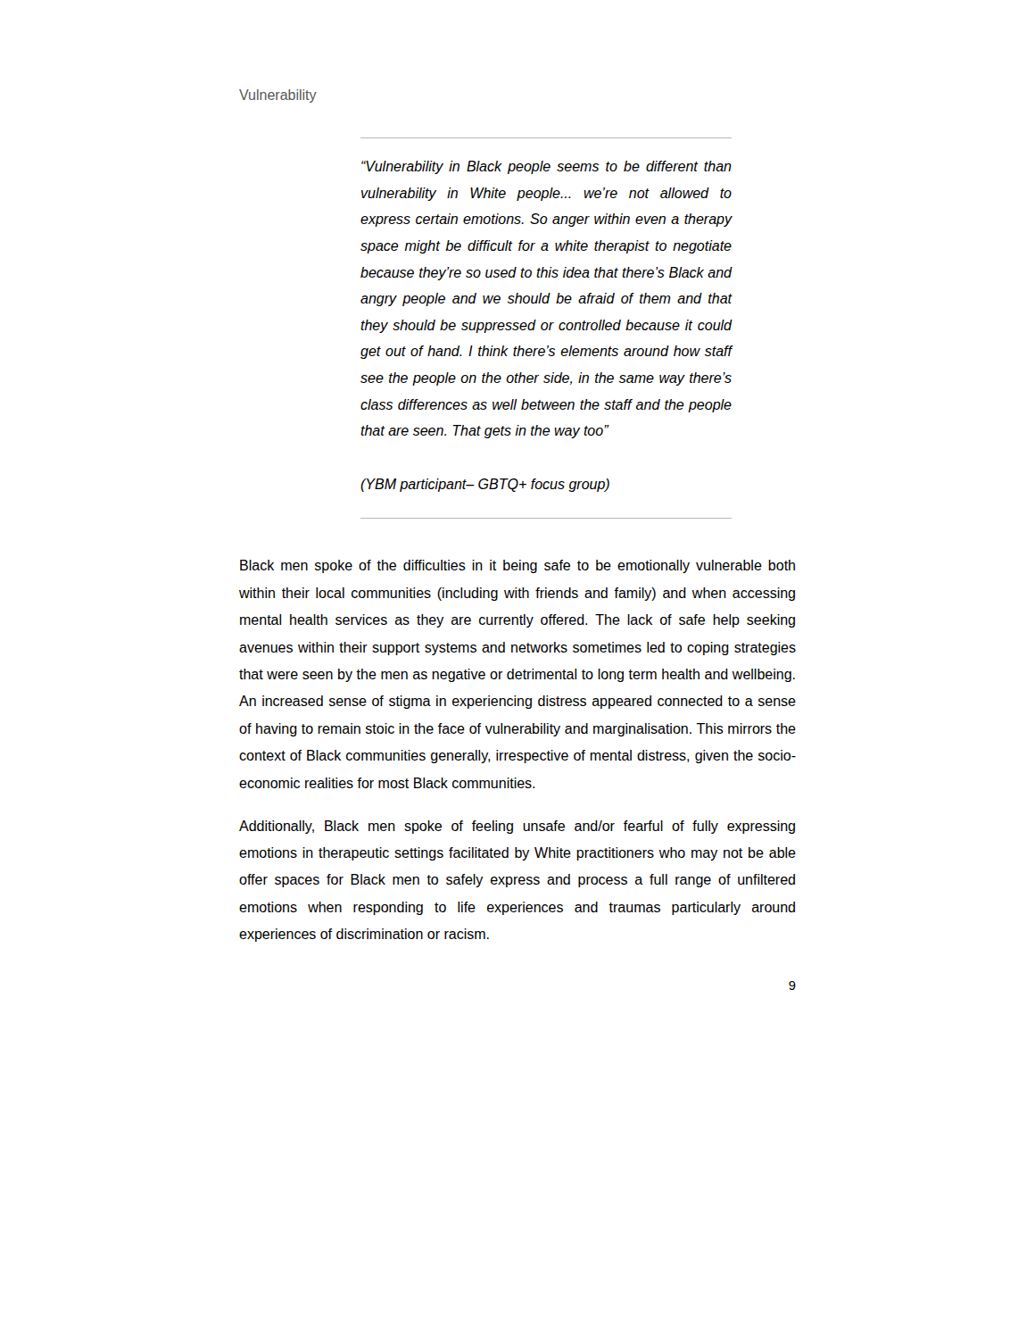Vulnerability
“Vulnerability in Black people seems to be different than vulnerability in White people... we’re not allowed to express certain emotions. So anger within even a therapy space might be difficult for a white therapist to negotiate because they’re so used to this idea that there’s Black and angry people and we should be afraid of them and that they should be suppressed or controlled because it could get out of hand. I think there’s elements around how staff see the people on the other side, in the same way there’s class differences as well between the staff and the people that are seen. That gets in the way too”
(YBM participant– GBTQ+ focus group)
Black men spoke of the difficulties in it being safe to be emotionally vulnerable both within their local communities (including with friends and family) and when accessing mental health services as they are currently offered. The lack of safe help seeking avenues within their support systems and networks sometimes led to coping strategies that were seen by the men as negative or detrimental to long term health and wellbeing. An increased sense of stigma in experiencing distress appeared connected to a sense of having to remain stoic in the face of vulnerability and marginalisation. This mirrors the context of Black communities generally, irrespective of mental distress, given the socio-economic realities for most Black communities.
Additionally, Black men spoke of feeling unsafe and/or fearful of fully expressing emotions in therapeutic settings facilitated by White practitioners who may not be able offer spaces for Black men to safely express and process a full range of unfiltered emotions when responding to life experiences and traumas particularly around experiences of discrimination or racism.
9